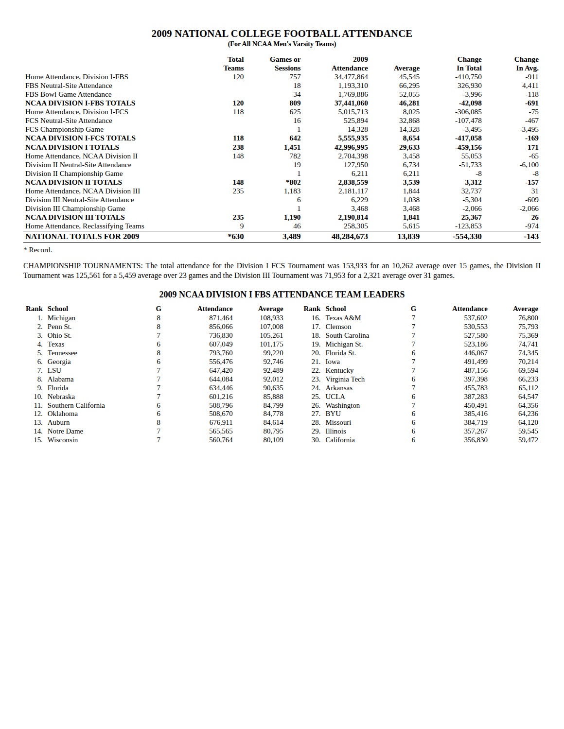2009 NATIONAL COLLEGE FOOTBALL ATTENDANCE
(For All NCAA Men's Varsity Teams)
| | Total | Games or | 2009 | | Change | Change |
| --- | --- | --- | --- | --- | --- | --- |
| | Teams | Sessions | Attendance | Average | In Total | In Avg. |
| Home Attendance, Division I-FBS | 120 | 757 | 34,477,864 | 45,545 | -410,750 | -911 |
| FBS Neutral-Site Attendance | | 18 | 1,193,310 | 66,295 | 326,930 | 4,411 |
| FBS Bowl Game Attendance | | 34 | 1,769,886 | 52,055 | -3,996 | -118 |
| NCAA DIVISION I-FBS TOTALS | 120 | 809 | 37,441,060 | 46,281 | -42,098 | -691 |
| Home Attendance, Division I-FCS | 118 | 625 | 5,015,713 | 8,025 | -306,085 | -75 |
| FCS Neutral-Site Attendance | | 16 | 525,894 | 32,868 | -107,478 | -467 |
| FCS Championship Game | | 1 | 14,328 | 14,328 | -3,495 | -3,495 |
| NCAA DIVISION I-FCS TOTALS | 118 | 642 | 5,555,935 | 8,654 | -417,058 | -169 |
| NCAA DIVISION I TOTALS | 238 | 1,451 | 42,996,995 | 29,633 | -459,156 | 171 |
| Home Attendance, NCAA Division II | 148 | 782 | 2,704,398 | 3,458 | 55,053 | -65 |
| Division II Neutral-Site Attendance | | 19 | 127,950 | 6,734 | -51,733 | -6,100 |
| Division II Championship Game | | 1 | 6,211 | 6,211 | -8 | -8 |
| NCAA DIVISION II TOTALS | 148 | *802 | 2,838,559 | 3,539 | 3,312 | -157 |
| Home Attendance, NCAA Division III | 235 | 1,183 | 2,181,117 | 1,844 | 32,737 | 31 |
| Division III Neutral-Site Attendance | | 6 | 6,229 | 1,038 | -5,304 | -609 |
| Division III Championship Game | | 1 | 3,468 | 3,468 | -2,066 | -2,066 |
| NCAA DIVISION III TOTALS | 235 | 1,190 | 2,190,814 | 1,841 | 25,367 | 26 |
| Home Attendance, Reclassifying Teams | 9 | 46 | 258,305 | 5,615 | -123,853 | -974 |
| NATIONAL TOTALS FOR 2009 | *630 | 3,489 | 48,284,673 | 13,839 | -554,330 | -143 |
* Record.
CHAMPIONSHIP TOURNAMENTS: The total attendance for the Division I FCS Tournament was 153,933 for an 10,262 average over 15 games, the Division II Tournament was 125,561 for a 5,459 average over 23 games and the Division III Tournament was 71,953 for a 2,321 average over 31 games.
2009 NCAA DIVISION I FBS ATTENDANCE TEAM LEADERS
| Rank | School | G | Attendance | Average | | Rank | School | G | Attendance | Average |
| --- | --- | --- | --- | --- | --- | --- | --- | --- | --- | --- |
| 1. | Michigan | 8 | 871,464 | 108,933 | | 16. | Texas A&M | 7 | 537,602 | 76,800 |
| 2. | Penn St. | 8 | 856,066 | 107,008 | | 17. | Clemson | 7 | 530,553 | 75,793 |
| 3. | Ohio St. | 7 | 736,830 | 105,261 | | 18. | South Carolina | 7 | 527,580 | 75,369 |
| 4. | Texas | 6 | 607,049 | 101,175 | | 19. | Michigan St. | 7 | 523,186 | 74,741 |
| 5. | Tennessee | 8 | 793,760 | 99,220 | | 20. | Florida St. | 6 | 446,067 | 74,345 |
| 6. | Georgia | 6 | 556,476 | 92,746 | | 21. | Iowa | 7 | 491,499 | 70,214 |
| 7. | LSU | 7 | 647,420 | 92,489 | | 22. | Kentucky | 7 | 487,156 | 69,594 |
| 8. | Alabama | 7 | 644,084 | 92,012 | | 23. | Virginia Tech | 6 | 397,398 | 66,233 |
| 9. | Florida | 7 | 634,446 | 90,635 | | 24. | Arkansas | 7 | 455,783 | 65,112 |
| 10. | Nebraska | 7 | 601,216 | 85,888 | | 25. | UCLA | 6 | 387,283 | 64,547 |
| 11. | Southern California | 6 | 508,796 | 84,799 | | 26. | Washington | 7 | 450,491 | 64,356 |
| 12. | Oklahoma | 6 | 508,670 | 84,778 | | 27. | BYU | 6 | 385,416 | 64,236 |
| 13. | Auburn | 8 | 676,911 | 84,614 | | 28. | Missouri | 6 | 384,719 | 64,120 |
| 14. | Notre Dame | 7 | 565,565 | 80,795 | | 29. | Illinois | 6 | 357,267 | 59,545 |
| 15. | Wisconsin | 7 | 560,764 | 80,109 | | 30. | California | 6 | 356,830 | 59,472 |